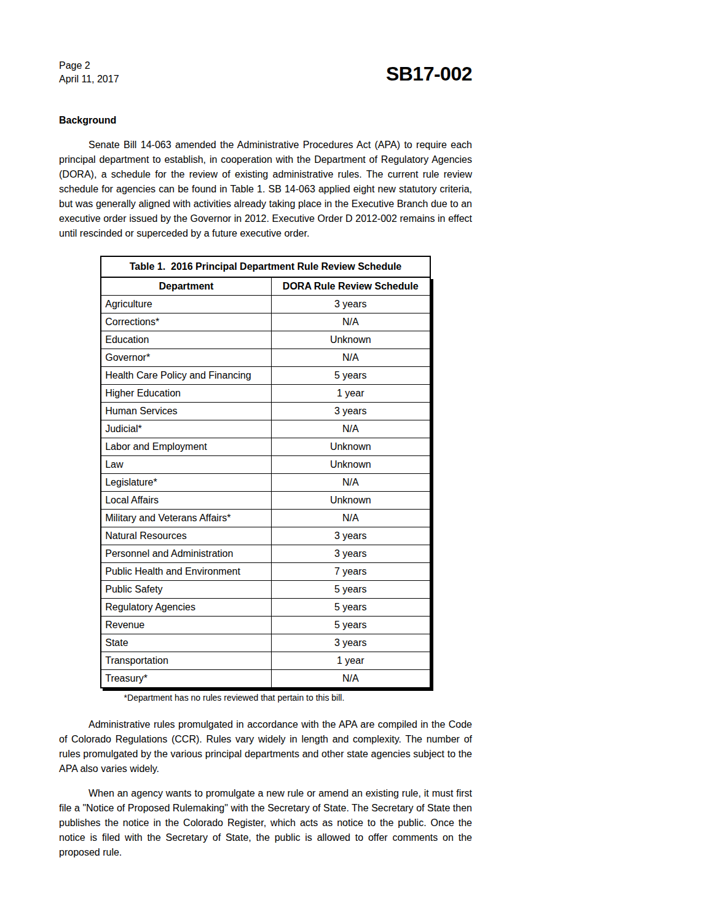Page 2
April 11, 2017
SB17-002
Background
Senate Bill 14-063 amended the Administrative Procedures Act (APA) to require each principal department to establish, in cooperation with the Department of Regulatory Agencies (DORA), a schedule for the review of existing administrative rules. The current rule review schedule for agencies can be found in Table 1. SB 14-063 applied eight new statutory criteria, but was generally aligned with activities already taking place in the Executive Branch due to an executive order issued by the Governor in 2012. Executive Order D 2012-002 remains in effect until rescinded or superceded by a future executive order.
Table 1. 2016 Principal Department Rule Review Schedule
| Department | DORA Rule Review Schedule |
| --- | --- |
| Agriculture | 3 years |
| Corrections* | N/A |
| Education | Unknown |
| Governor* | N/A |
| Health Care Policy and Financing | 5 years |
| Higher Education | 1 year |
| Human Services | 3 years |
| Judicial* | N/A |
| Labor and Employment | Unknown |
| Law | Unknown |
| Legislature* | N/A |
| Local Affairs | Unknown |
| Military and Veterans Affairs* | N/A |
| Natural Resources | 3 years |
| Personnel and Administration | 3 years |
| Public Health and Environment | 7 years |
| Public Safety | 5 years |
| Regulatory Agencies | 5 years |
| Revenue | 5 years |
| State | 3 years |
| Transportation | 1 year |
| Treasury* | N/A |
*Department has no rules reviewed that pertain to this bill.
Administrative rules promulgated in accordance with the APA are compiled in the Code of Colorado Regulations (CCR). Rules vary widely in length and complexity. The number of rules promulgated by the various principal departments and other state agencies subject to the APA also varies widely.
When an agency wants to promulgate a new rule or amend an existing rule, it must first file a "Notice of Proposed Rulemaking" with the Secretary of State. The Secretary of State then publishes the notice in the Colorado Register, which acts as notice to the public. Once the notice is filed with the Secretary of State, the public is allowed to offer comments on the proposed rule.